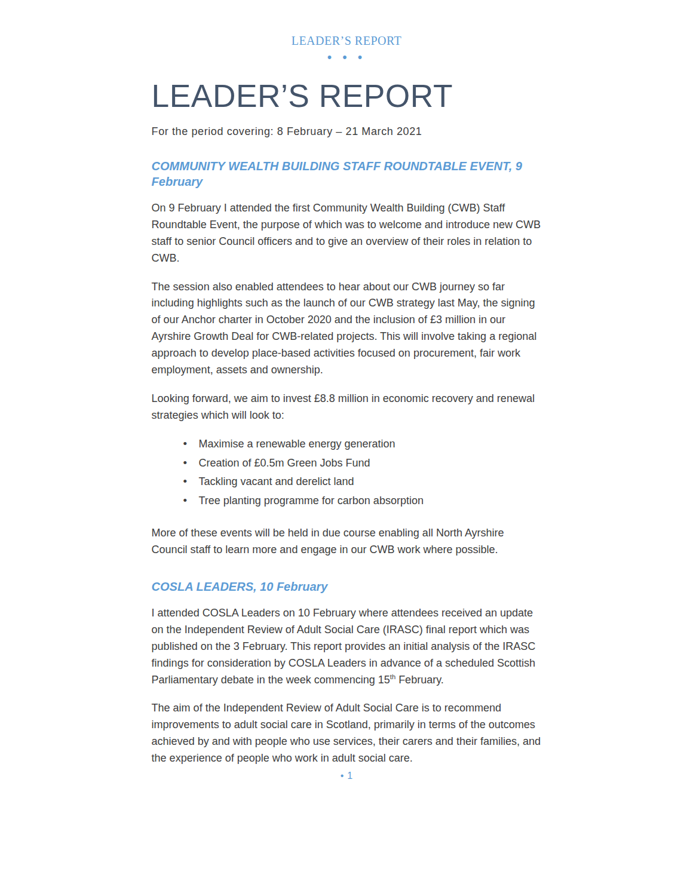LEADER’S REPORT
• • •
LEADER’S REPORT
For the period covering: 8 February – 21 March 2021
COMMUNITY WEALTH BUILDING STAFF ROUNDTABLE EVENT, 9 February
On 9 February I attended the first Community Wealth Building (CWB) Staff Roundtable Event, the purpose of which was to welcome and introduce new CWB staff to senior Council officers and to give an overview of their roles in relation to CWB.
The session also enabled attendees to hear about our CWB journey so far including highlights such as the launch of our CWB strategy last May, the signing of our Anchor charter in October 2020 and the inclusion of £3 million in our Ayrshire Growth Deal for CWB-related projects. This will involve taking a regional approach to develop place-based activities focused on procurement, fair work employment, assets and ownership.
Looking forward, we aim to invest £8.8 million in economic recovery and renewal strategies which will look to:
Maximise a renewable energy generation
Creation of £0.5m Green Jobs Fund
Tackling vacant and derelict land
Tree planting programme for carbon absorption
More of these events will be held in due course enabling all North Ayrshire Council staff to learn more and engage in our CWB work where possible.
COSLA LEADERS, 10 February
I attended COSLA Leaders on 10 February where attendees received an update on the Independent Review of Adult Social Care (IRASC) final report which was published on the 3 February. This report provides an initial analysis of the IRASC findings for consideration by COSLA Leaders in advance of a scheduled Scottish Parliamentary debate in the week commencing 15th February.
The aim of the Independent Review of Adult Social Care is to recommend improvements to adult social care in Scotland, primarily in terms of the outcomes achieved by and with people who use services, their carers and their families, and the experience of people who work in adult social care.
•1